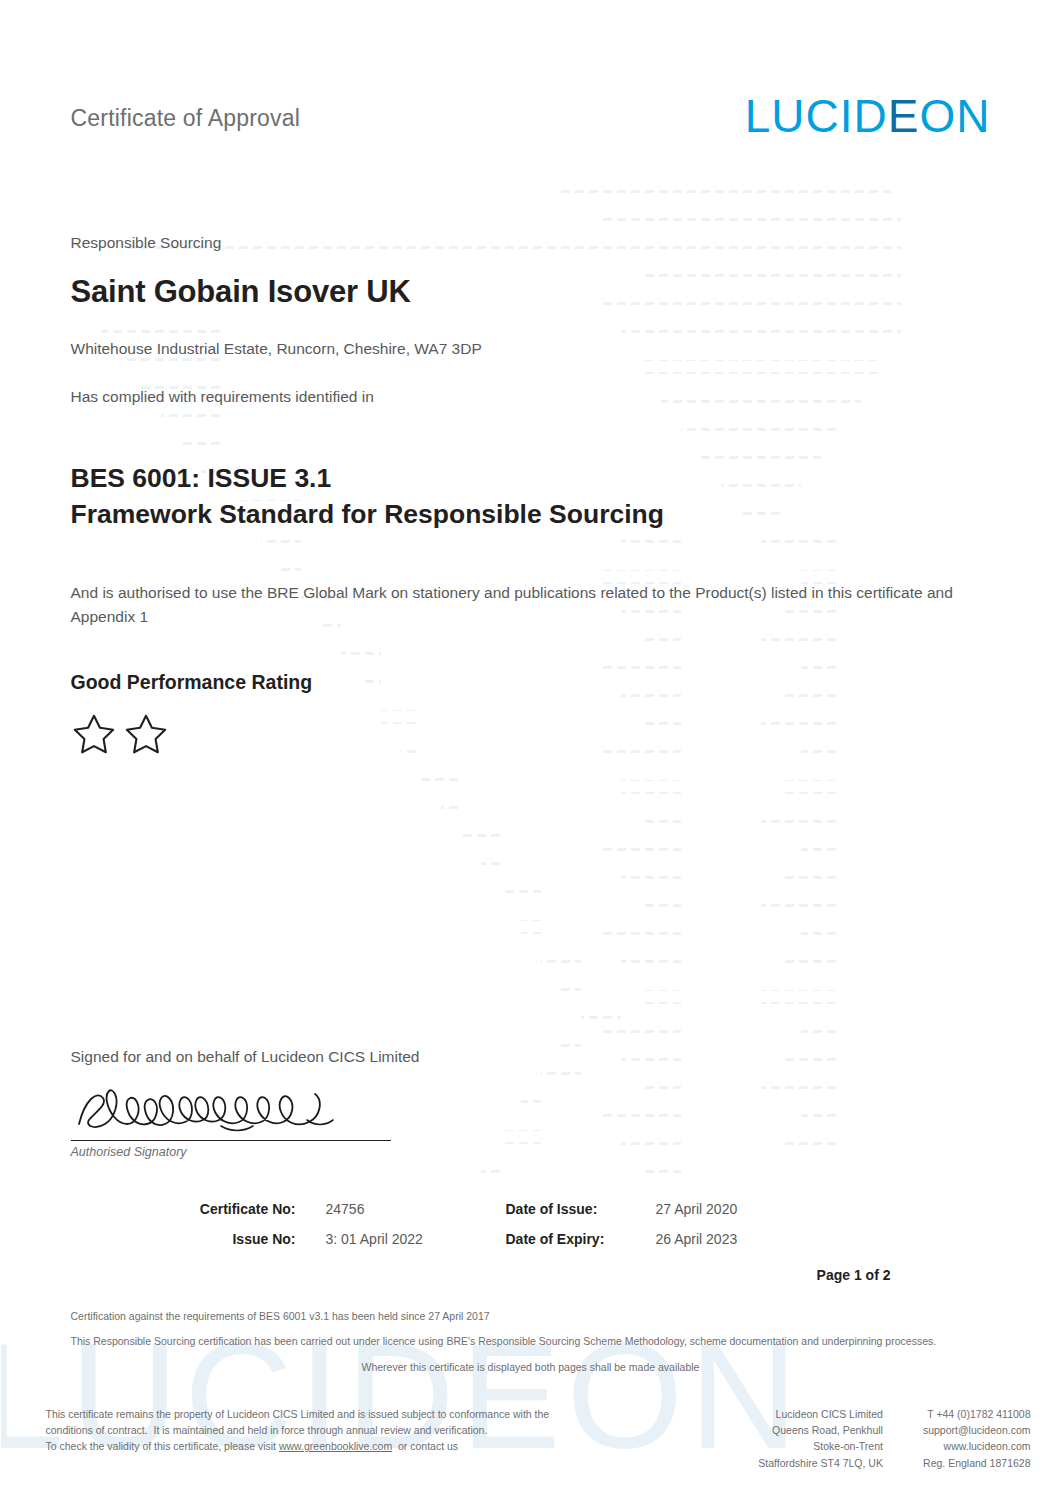LUCIDEON
Certificate of Approval
LUCIDEON
Responsible Sourcing
Saint Gobain Isover UK
Whitehouse Industrial Estate, Runcorn, Cheshire, WA7 3DP
Has complied with requirements identified in
BES 6001: ISSUE 3.1
Framework Standard for Responsible Sourcing
And is authorised to use the BRE Global Mark on stationery and publications related to the Product(s) listed in this certificate and Appendix 1
Good Performance Rating
Signed for and on behalf of Lucideon CICS Limited
Authorised Signatory
| Certificate No: | 24756 | Date of Issue: | 27 April 2020 |
| Issue No: | 3: 01 April 2022 | Date of Expiry: | 26 April 2023 |
Page 1 of 2
Certification against the requirements of BES 6001 v3.1 has been held since 27 April 2017
This Responsible Sourcing certification has been carried out under licence using BRE's Responsible Sourcing Scheme Methodology, scheme documentation and underpinning processes.
Wherever this certificate is displayed both pages shall be made available
This certificate remains the property of Lucideon CICS Limited and is issued subject to conformance with the conditions of contract. It is maintained and held in force through annual review and verification.
To check the validity of this certificate, please visit www.greenbooklive.com or contact us
Lucideon CICS Limited
Queens Road, Penkhull
Stoke-on-Trent
Staffordshire ST4 7LQ, UK
T +44 (0)1782 411008
support@lucideon.com
www.lucideon.com
Reg. England 1871628